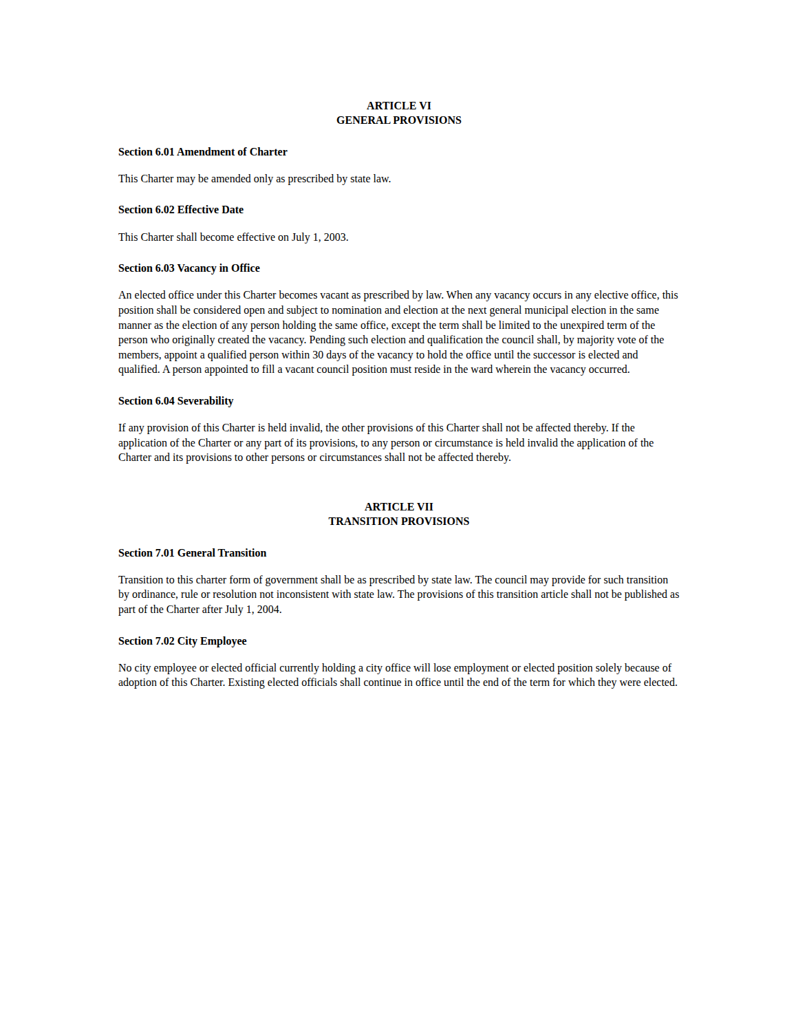ARTICLE VI GENERAL PROVISIONS
Section 6.01 Amendment of Charter
This Charter may be amended only as prescribed by state law.
Section 6.02 Effective Date
This Charter shall become effective on July 1, 2003.
Section 6.03 Vacancy in Office
An elected office under this Charter becomes vacant as prescribed by law. When any vacancy occurs in any elective office, this position shall be considered open and subject to nomination and election at the next general municipal election in the same manner as the election of any person holding the same office, except the term shall be limited to the unexpired term of the person who originally created the vacancy. Pending such election and qualification the council shall, by majority vote of the members, appoint a qualified person within 30 days of the vacancy to hold the office until the successor is elected and qualified. A person appointed to fill a vacant council position must reside in the ward wherein the vacancy occurred.
Section 6.04 Severability
If any provision of this Charter is held invalid, the other provisions of this Charter shall not be affected thereby. If the application of the Charter or any part of its provisions, to any person or circumstance is held invalid the application of the Charter and its provisions to other persons or circumstances shall not be affected thereby.
ARTICLE VII TRANSITION PROVISIONS
Section 7.01 General Transition
Transition to this charter form of government shall be as prescribed by state law. The council may provide for such transition by ordinance, rule or resolution not inconsistent with state law. The provisions of this transition article shall not be published as part of the Charter after July 1, 2004.
Section 7.02 City Employee
No city employee or elected official currently holding a city office will lose employment or elected position solely because of adoption of this Charter. Existing elected officials shall continue in office until the end of the term for which they were elected.